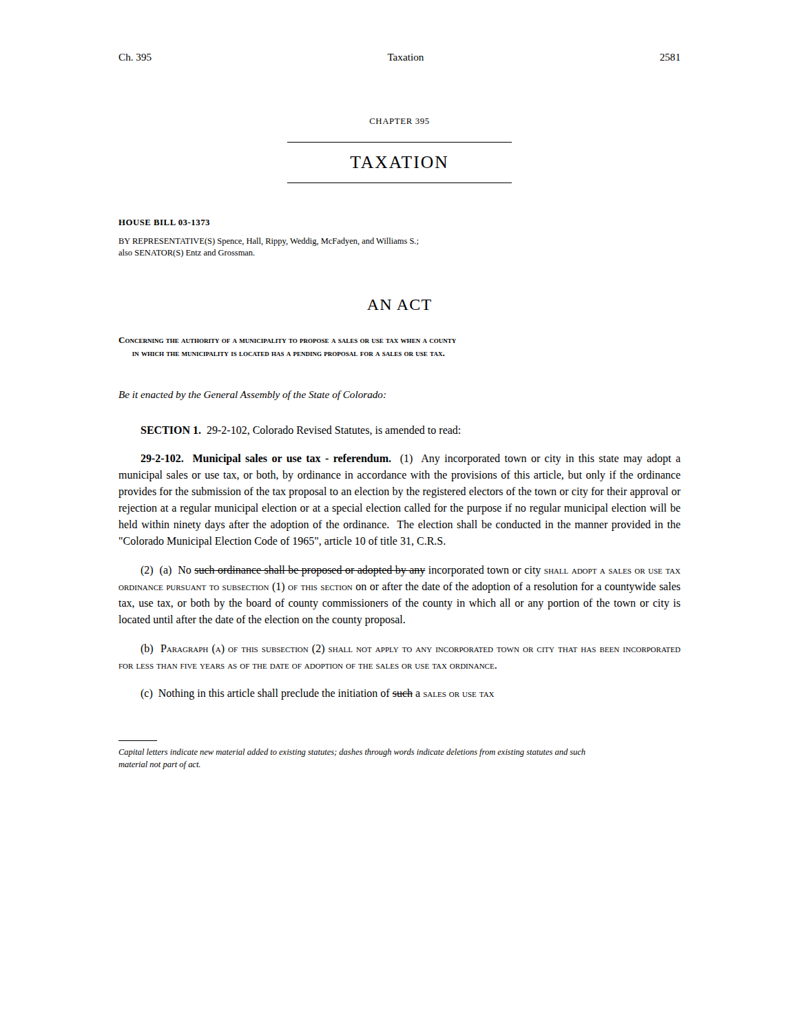Ch. 395 Taxation 2581
CHAPTER 395
TAXATION
HOUSE BILL 03-1373
BY REPRESENTATIVE(S) Spence, Hall, Rippy, Weddig, McFadyen, and Williams S.;
also SENATOR(S) Entz and Grossman.
AN ACT
Concerning the authority of a municipality to propose a sales or use tax when a county in which the municipality is located has a pending proposal for a sales or use tax.
Be it enacted by the General Assembly of the State of Colorado:
SECTION 1. 29-2-102, Colorado Revised Statutes, is amended to read:
29-2-102. Municipal sales or use tax - referendum. (1) Any incorporated town or city in this state may adopt a municipal sales or use tax, or both, by ordinance in accordance with the provisions of this article, but only if the ordinance provides for the submission of the tax proposal to an election by the registered electors of the town or city for their approval or rejection at a regular municipal election or at a special election called for the purpose if no regular municipal election will be held within ninety days after the adoption of the ordinance. The election shall be conducted in the manner provided in the "Colorado Municipal Election Code of 1965", article 10 of title 31, C.R.S.
(2) (a) No such ordinance shall be proposed or adopted by any incorporated town or city shall adopt a sales or use tax ordinance pursuant to subsection (1) of this section on or after the date of the adoption of a resolution for a countywide sales tax, use tax, or both by the board of county commissioners of the county in which all or any portion of the town or city is located until after the date of the election on the county proposal.
(b) Paragraph (a) of this subsection (2) shall not apply to any incorporated town or city that has been incorporated for less than five years as of the date of adoption of the sales or use tax ordinance.
(c) Nothing in this article shall preclude the initiation of such a sales or use tax
Capital letters indicate new material added to existing statutes; dashes through words indicate deletions from existing statutes and such material not part of act.